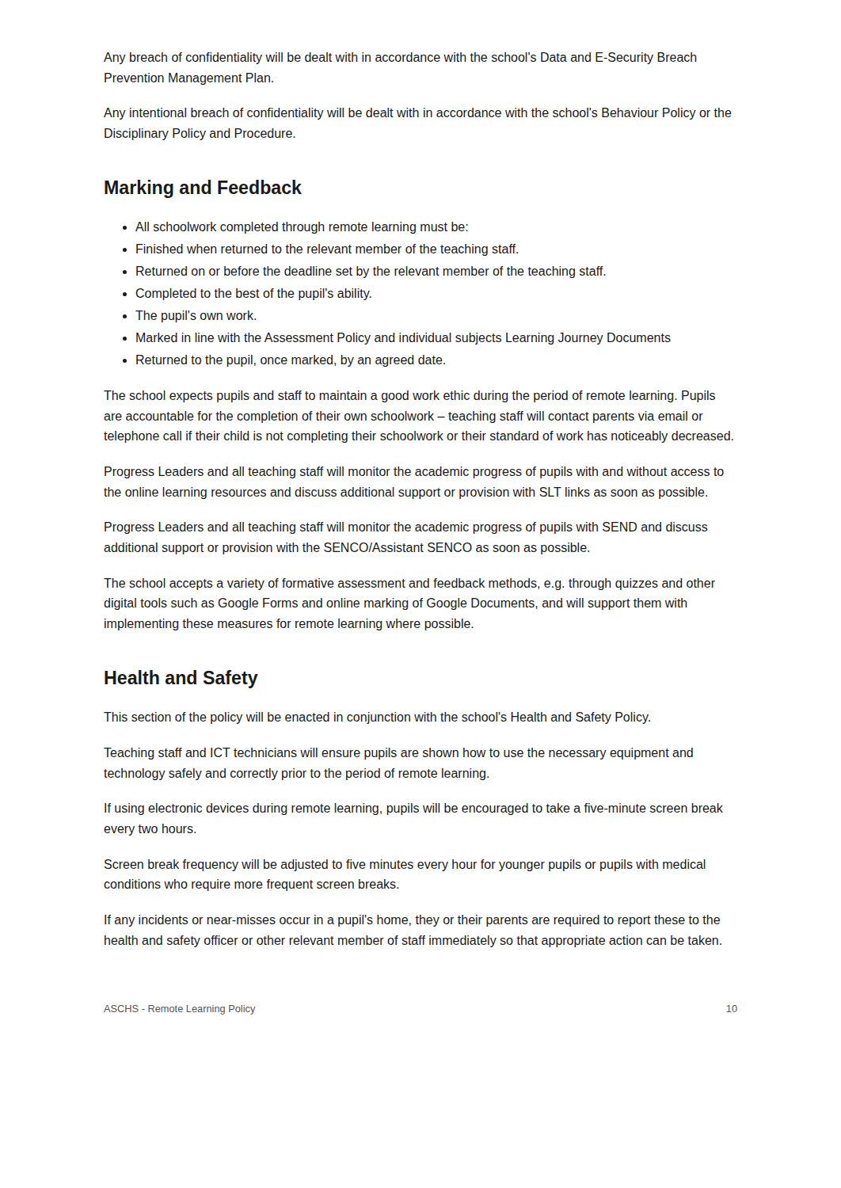Any breach of confidentiality will be dealt with in accordance with the school's Data and E-Security Breach Prevention Management Plan.
Any intentional breach of confidentiality will be dealt with in accordance with the school's Behaviour Policy or the Disciplinary Policy and Procedure.
Marking and Feedback
All schoolwork completed through remote learning must be:
Finished when returned to the relevant member of the teaching staff.
Returned on or before the deadline set by the relevant member of the teaching staff.
Completed to the best of the pupil's ability.
The pupil's own work.
Marked in line with the Assessment Policy and individual subjects Learning Journey Documents
Returned to the pupil, once marked, by an agreed date.
The school expects pupils and staff to maintain a good work ethic during the period of remote learning. Pupils are accountable for the completion of their own schoolwork – teaching staff will contact parents via email or telephone call if their child is not completing their schoolwork or their standard of work has noticeably decreased.
Progress Leaders and all teaching staff will monitor the academic progress of pupils with and without access to the online learning resources and discuss additional support or provision with SLT links as soon as possible.
Progress Leaders and all teaching staff will monitor the academic progress of pupils with SEND and discuss additional support or provision with the SENCO/Assistant SENCO as soon as possible.
The school accepts a variety of formative assessment and feedback methods, e.g. through quizzes and other digital tools such as Google Forms and online marking of Google Documents, and will support them with implementing these measures for remote learning where possible.
Health and Safety
This section of the policy will be enacted in conjunction with the school's Health and Safety Policy.
Teaching staff and ICT technicians will ensure pupils are shown how to use the necessary equipment and technology safely and correctly prior to the period of remote learning.
If using electronic devices during remote learning, pupils will be encouraged to take a five-minute screen break every two hours.
Screen break frequency will be adjusted to five minutes every hour for younger pupils or pupils with medical conditions who require more frequent screen breaks.
If any incidents or near-misses occur in a pupil's home, they or their parents are required to report these to the health and safety officer or other relevant member of staff immediately so that appropriate action can be taken.
ASCHS - Remote Learning Policy 10